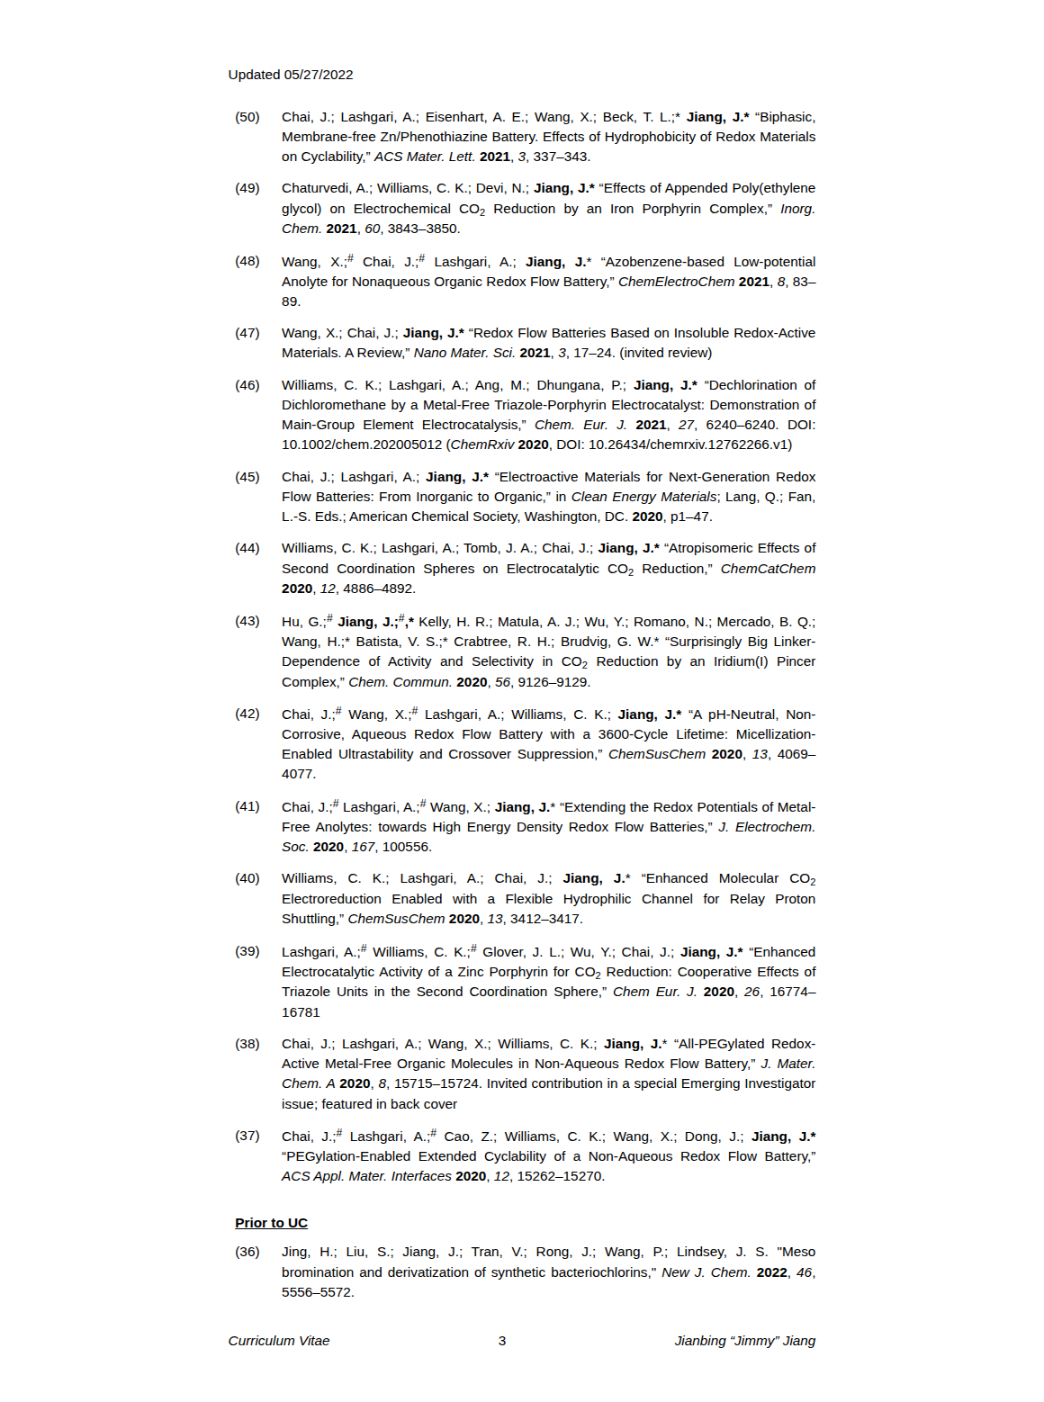Updated 05/27/2022
(50) Chai, J.; Lashgari, A.; Eisenhart, A. E.; Wang, X.; Beck, T. L.;* Jiang, J.* “Biphasic, Membrane-free Zn/Phenothiazine Battery. Effects of Hydrophobicity of Redox Materials on Cyclability,” ACS Mater. Lett. 2021, 3, 337–343.
(49) Chaturvedi, A.; Williams, C. K.; Devi, N.; Jiang, J.* “Effects of Appended Poly(ethylene glycol) on Electrochemical CO2 Reduction by an Iron Porphyrin Complex,” Inorg. Chem. 2021, 60, 3843–3850.
(48) Wang, X.;# Chai, J.;# Lashgari, A.; Jiang, J.* “Azobenzene-based Low-potential Anolyte for Nonaqueous Organic Redox Flow Battery,” ChemElectroChem 2021, 8, 83–89.
(47) Wang, X.; Chai, J.; Jiang, J.* “Redox Flow Batteries Based on Insoluble Redox-Active Materials. A Review,” Nano Mater. Sci. 2021, 3, 17–24. (invited review)
(46) Williams, C. K.; Lashgari, A.; Ang, M.; Dhungana, P.; Jiang, J.* “Dechlorination of Dichloromethane by a Metal-Free Triazole-Porphyrin Electrocatalyst: Demonstration of Main-Group Element Electrocatalysis,” Chem. Eur. J. 2021, 27, 6240–6240. DOI: 10.1002/chem.202005012 (ChemRxiv 2020, DOI: 10.26434/chemrxiv.12762266.v1)
(45) Chai, J.; Lashgari, A.; Jiang, J.* “Electroactive Materials for Next-Generation Redox Flow Batteries: From Inorganic to Organic,” in Clean Energy Materials; Lang, Q.; Fan, L.-S. Eds.; American Chemical Society, Washington, DC. 2020, p1–47.
(44) Williams, C. K.; Lashgari, A.; Tomb, J. A.; Chai, J.; Jiang, J.* “Atropisomeric Effects of Second Coordination Spheres on Electrocatalytic CO2 Reduction,” ChemCatChem 2020, 12, 4886–4892.
(43) Hu, G.;# Jiang, J.;#,* Kelly, H. R.; Matula, A. J.; Wu, Y.; Romano, N.; Mercado, B. Q.; Wang, H.;* Batista, V. S.;* Crabtree, R. H.; Brudvig, G. W.* “Surprisingly Big Linker-Dependence of Activity and Selectivity in CO2 Reduction by an Iridium(I) Pincer Complex,” Chem. Commun. 2020, 56, 9126–9129.
(42) Chai, J.;# Wang, X.;# Lashgari, A.; Williams, C. K.; Jiang, J.* “A pH-Neutral, Non-Corrosive, Aqueous Redox Flow Battery with a 3600-Cycle Lifetime: Micellization-Enabled Ultrastability and Crossover Suppression,” ChemSusChem 2020, 13, 4069–4077.
(41) Chai, J.;# Lashgari, A.;# Wang, X.; Jiang, J.* “Extending the Redox Potentials of Metal-Free Anolytes: towards High Energy Density Redox Flow Batteries,” J. Electrochem. Soc. 2020, 167, 100556.
(40) Williams, C. K.; Lashgari, A.; Chai, J.; Jiang, J.* “Enhanced Molecular CO2 Electroreduction Enabled with a Flexible Hydrophilic Channel for Relay Proton Shuttling,” ChemSusChem 2020, 13, 3412–3417.
(39) Lashgari, A.;# Williams, C. K.;# Glover, J. L.; Wu, Y.; Chai, J.; Jiang, J.* “Enhanced Electrocatalytic Activity of a Zinc Porphyrin for CO2 Reduction: Cooperative Effects of Triazole Units in the Second Coordination Sphere,” Chem Eur. J. 2020, 26, 16774–16781
(38) Chai, J.; Lashgari, A.; Wang, X.; Williams, C. K.; Jiang, J.* “All-PEGylated Redox-Active Metal-Free Organic Molecules in Non-Aqueous Redox Flow Battery,” J. Mater. Chem. A 2020, 8, 15715–15724. Invited contribution in a special Emerging Investigator issue; featured in back cover
(37) Chai, J.;# Lashgari, A.;# Cao, Z.; Williams, C. K.; Wang, X.; Dong, J.; Jiang, J.* “PEGylation-Enabled Extended Cyclability of a Non-Aqueous Redox Flow Battery,” ACS Appl. Mater. Interfaces 2020, 12, 15262–15270.
Prior to UC
(36) Jing, H.; Liu, S.; Jiang, J.; Tran, V.; Rong, J.; Wang, P.; Lindsey, J. S. "Meso bromination and derivatization of synthetic bacteriochlorins," New J. Chem. 2022, 46, 5556–5572.
Curriculum Vitae
3
Jianbing “Jimmy” Jiang